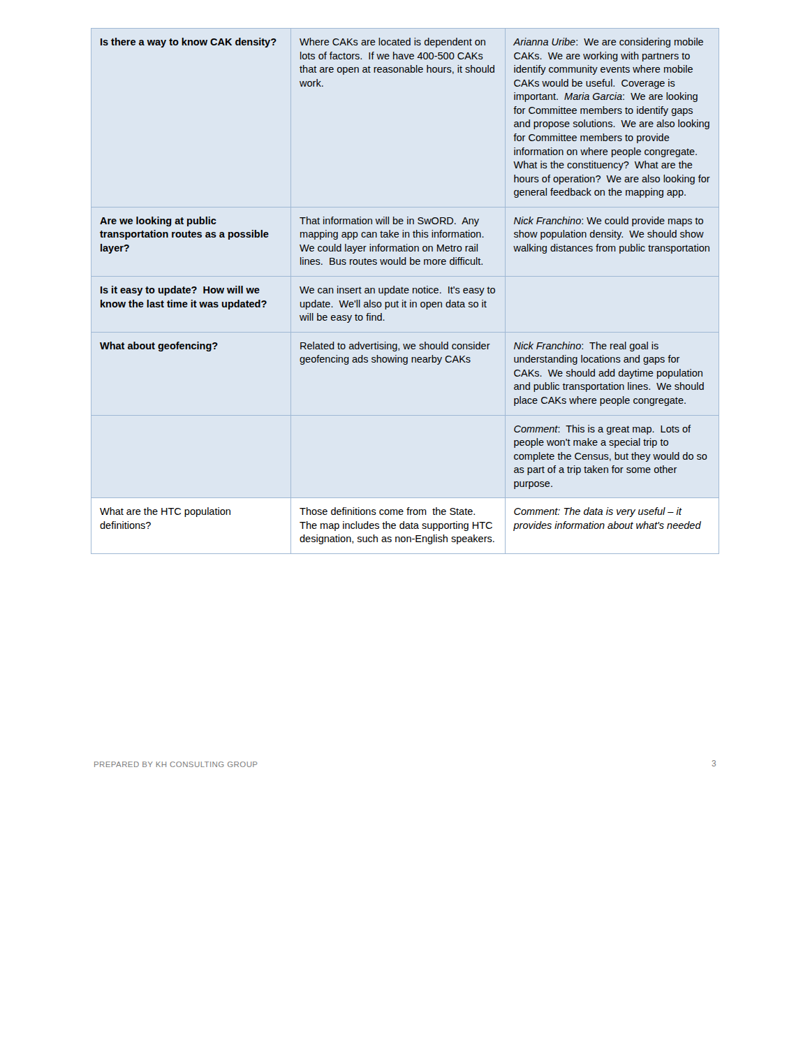| Is there a way to know CAK density? | Where CAKs are located is dependent on lots of factors. If we have 400-500 CAKs that are open at reasonable hours, it should work. | Arianna Uribe : We are considering mobile CAKs. We are working with partners to identify community events where mobile CAKs would be useful. Coverage is important. Maria Garcia : We are looking for Committee members to identify gaps and propose solutions. We are also looking for Committee members to provide information on where people congregate. What is the constituency? What are the hours of operation? We are also looking for general feedback on the mapping app. |
| Are we looking at public transportation routes as a possible layer? | That information will be in SwORD. Any mapping app can take in this information. We could layer information on Metro rail lines. Bus routes would be more difficult. | Nick Franchino : We could provide maps to show population density. We should show walking distances from public transportation |
| Is it easy to update? How will we know the last time it was updated? | We can insert an update notice. It's easy to update. We'll also put it in open data so it will be easy to find. | |
| What about geofencing? | Related to advertising, we should consider geofencing ads showing nearby CAKs | Nick Franchino : The real goal is understanding locations and gaps for CAKs. We should add daytime population and public transportation lines. We should place CAKs where people congregate. |
| | | Comment : This is a great map. Lots of people won't make a special trip to complete the Census, but they would do so as part of a trip taken for some other purpose. |
| What are the HTC population definitions? | Those definitions come from the State. The map includes the data supporting HTC designation, such as non-English speakers. | Comment: The data is very useful – it provides information about what's needed |
PREPARED BY KH CONSULTING GROUP
3